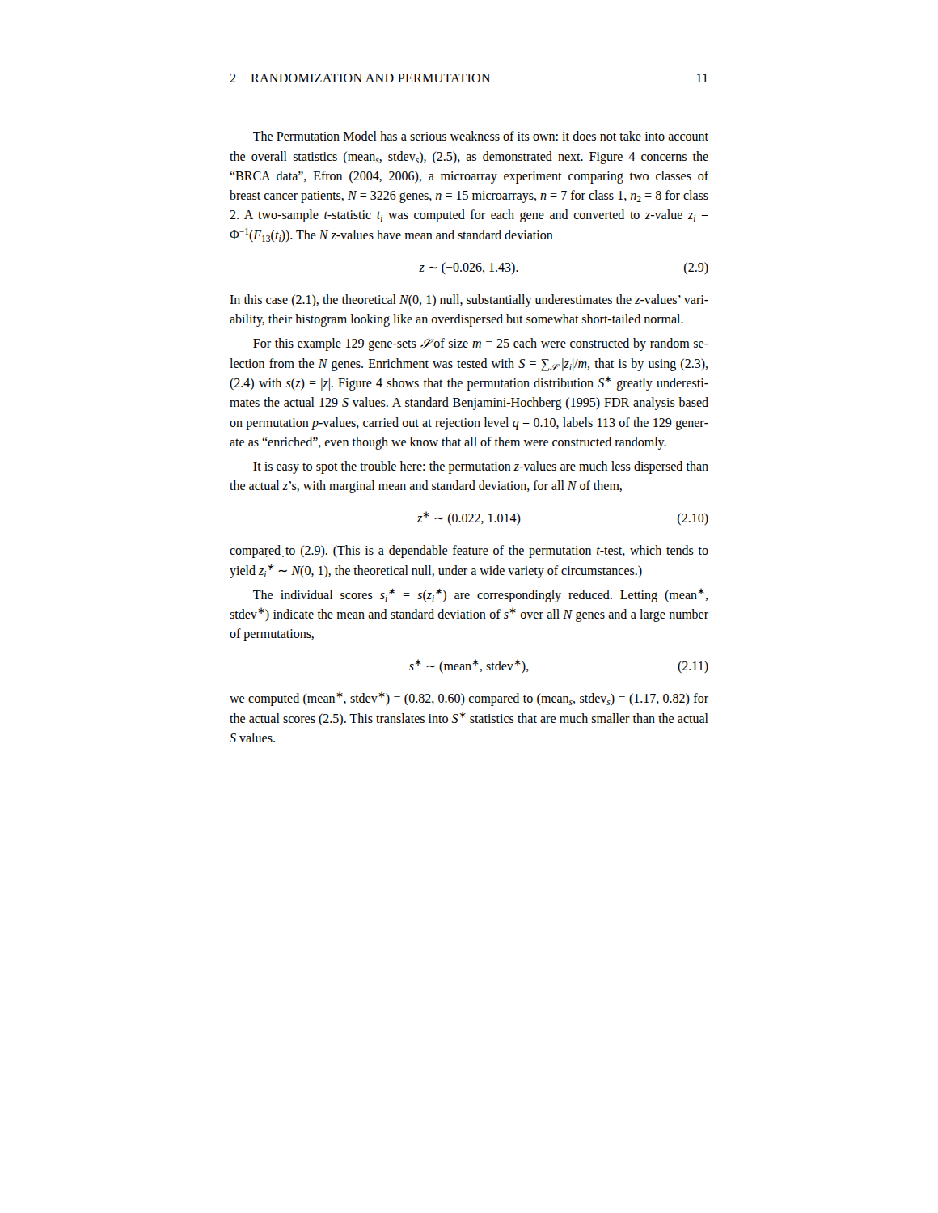2 RANDOMIZATION AND PERMUTATION 11
The Permutation Model has a serious weakness of its own: it does not take into account the overall statistics (means, stdevs), (2.5), as demonstrated next. Figure 4 concerns the “BRCA data”, Efron (2004, 2006), a microarray experiment comparing two classes of breast cancer patients, N = 3226 genes, n = 15 microarrays, n = 7 for class 1, n2 = 8 for class 2. A two-sample t-statistic ti was computed for each gene and converted to z-value zi = Φ−1(F13(ti)). The N z-values have mean and standard deviation
z ∼ (−0.026, 1.43). (2.9)
In this case (2.1), the theoretical N(0, 1) null, substantially underestimates the z-values’ variability, their histogram looking like an overdispersed but somewhat short-tailed normal.
For this example 129 gene-sets 𝒮 of size m = 25 each were constructed by random selection from the N genes. Enrichment was tested with S = ∑𝒮 |zi|/m, that is by using (2.3), (2.4) with s(z) = |z|. Figure 4 shows that the permutation distribution S∗ greatly underestimates the actual 129 S values. A standard Benjamini-Hochberg (1995) FDR analysis based on permutation p-values, carried out at rejection level q = 0.10, labels 113 of the 129 generate as “enriched”, even though we know that all of them were constructed randomly.
It is easy to spot the trouble here: the permutation z-values are much less dispersed than the actual z’s, with marginal mean and standard deviation, for all N of them,
z∗ ∼ (0.022, 1.014) (2.10)
compared to (2.9). (This is a dependable feature of the permutation t-test, which tends to yield ·zi∗ ·∼ N(0, 1), the theoretical null, under a wide variety of circumstances.)
The individual scores si∗ = s(zi∗) are correspondingly reduced. Letting (mean∗, stdev∗) indicate the mean and standard deviation of s∗ over all N genes and a large number of permutations,
s∗ ∼ (mean∗, stdev∗), (2.11)
we computed (mean∗, stdev∗) = (0.82, 0.60) compared to (means, stdevs) = (1.17, 0.82) for the actual scores (2.5). This translates into S∗ statistics that are much smaller than the actual S values.